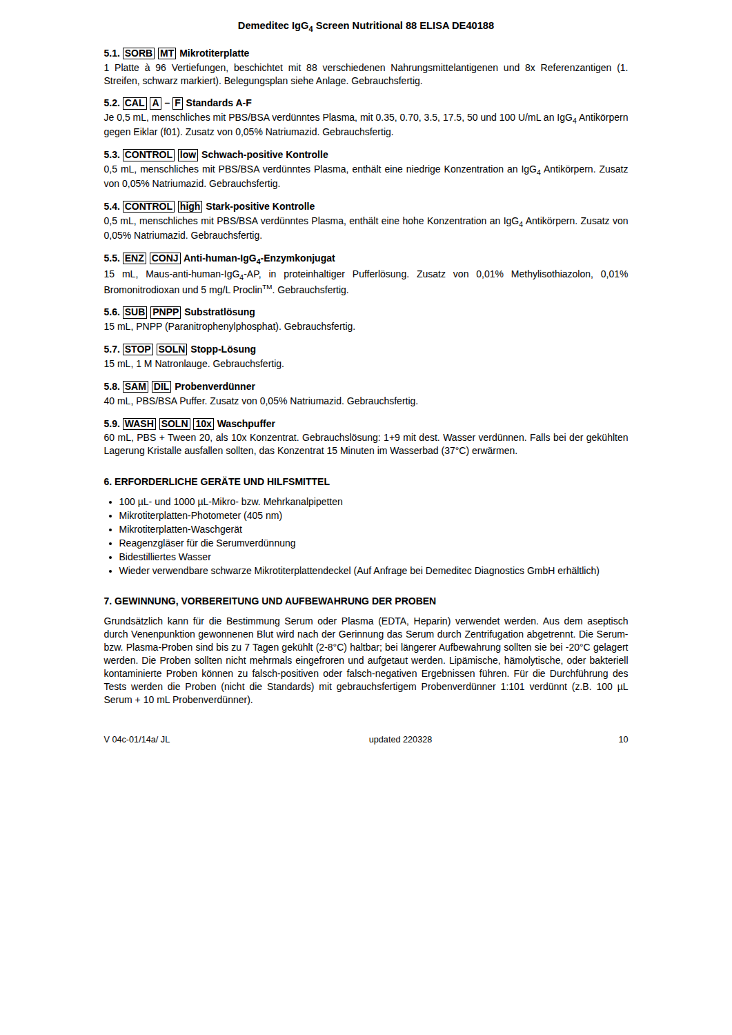Demeditec IgG4 Screen Nutritional 88 ELISA DE40188
5.1. SORB MT Mikrotiterplatte
1 Platte à 96 Vertiefungen, beschichtet mit 88 verschiedenen Nahrungsmittelantigenen und 8x Referenzantigen (1. Streifen, schwarz markiert). Belegungsplan siehe Anlage. Gebrauchsfertig.
5.2. CAL A – F Standards A-F
Je 0,5 mL, menschliches mit PBS/BSA verdünntes Plasma, mit 0.35, 0.70, 3.5, 17.5, 50 und 100 U/mL an IgG4 Antikörpern gegen Eiklar (f01). Zusatz von 0,05% Natriumazid. Gebrauchsfertig.
5.3. CONTROL low Schwach-positive Kontrolle
0,5 mL, menschliches mit PBS/BSA verdünntes Plasma, enthält eine niedrige Konzentration an IgG4 Antikörpern. Zusatz von 0,05% Natriumazid. Gebrauchsfertig.
5.4. CONTROL high Stark-positive Kontrolle
0,5 mL, menschliches mit PBS/BSA verdünntes Plasma, enthält eine hohe Konzentration an IgG4 Antikörpern. Zusatz von 0,05% Natriumazid. Gebrauchsfertig.
5.5. ENZ CONJ Anti-human-IgG4-Enzymkonjugat
15 mL, Maus-anti-human-IgG4-AP, in proteinhaltiger Pufferlösung. Zusatz von 0,01% Methylisothiazolon, 0,01% Bromonitrodioxan und 5 mg/L ProclinTM. Gebrauchsfertig.
5.6. SUB PNPP Substratlösung
15 mL, PNPP (Paranitrophenylphosphat). Gebrauchsfertig.
5.7. STOP SOLN Stopp-Lösung
15 mL, 1 M Natronlauge. Gebrauchsfertig.
5.8. SAM DIL Probenverdünner
40 mL, PBS/BSA Puffer. Zusatz von 0,05% Natriumazid. Gebrauchsfertig.
5.9. WASH SOLN 10x Waschpuffer
60 mL, PBS + Tween 20, als 10x Konzentrat. Gebrauchslösung: 1+9 mit dest. Wasser verdünnen. Falls bei der gekühlten Lagerung Kristalle ausfallen sollten, das Konzentrat 15 Minuten im Wasserbad (37°C) erwärmen.
6. ERFORDERLICHE GERÄTE UND HILFSMITTEL
100 µL- und 1000 µL-Mikro- bzw. Mehrkanalpipetten
Mikrotiterplatten-Photometer (405 nm)
Mikrotiterplatten-Waschgerät
Reagenzgläser für die Serumverdünnung
Bidestilliertes Wasser
Wieder verwendbare schwarze Mikrotiterplattendeckel (Auf Anfrage bei Demeditec Diagnostics GmbH erhältlich)
7. GEWINNUNG, VORBEREITUNG UND AUFBEWAHRUNG DER PROBEN
Grundsätzlich kann für die Bestimmung Serum oder Plasma (EDTA, Heparin) verwendet werden. Aus dem aseptisch durch Venenpunktion gewonnenen Blut wird nach der Gerinnung das Serum durch Zentrifugation abgetrennt. Die Serum- bzw. Plasma-Proben sind bis zu 7 Tagen gekühlt (2-8°C) haltbar; bei längerer Aufbewahrung sollten sie bei -20°C gelagert werden. Die Proben sollten nicht mehrmals eingefroren und aufgetaut werden. Lipämische, hämolytische, oder bakteriell kontaminierte Proben können zu falsch-positiven oder falsch-negativen Ergebnissen führen. Für die Durchführung des Tests werden die Proben (nicht die Standards) mit gebrauchsfertigem Probenverdünner 1:101 verdünnt (z.B. 100 µL Serum + 10 mL Probenverdünner).
V 04c-01/14a/ JL
updated 220328
10